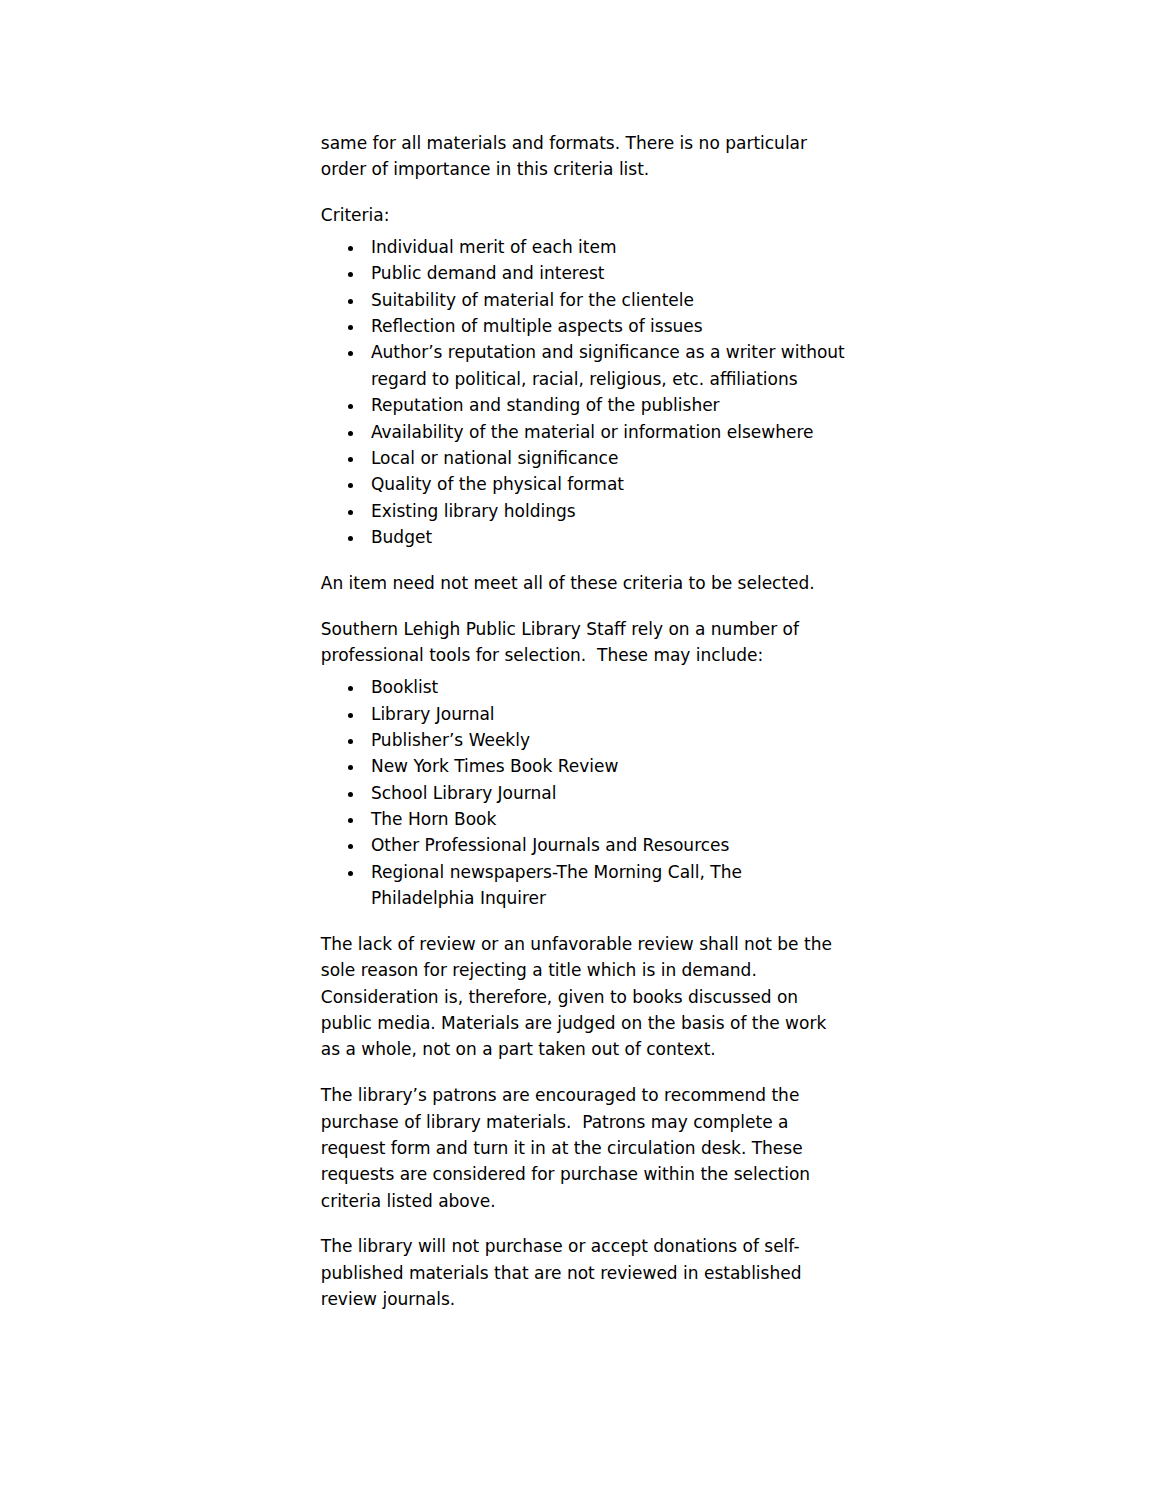same for all materials and formats. There is no particular order of importance in this criteria list.
Criteria:
Individual merit of each item
Public demand and interest
Suitability of material for the clientele
Reflection of multiple aspects of issues
Author’s reputation and significance as a writer without regard to political, racial, religious, etc. affiliations
Reputation and standing of the publisher
Availability of the material or information elsewhere
Local or national significance
Quality of the physical format
Existing library holdings
Budget
An item need not meet all of these criteria to be selected.
Southern Lehigh Public Library Staff rely on a number of professional tools for selection. These may include:
Booklist
Library Journal
Publisher’s Weekly
New York Times Book Review
School Library Journal
The Horn Book
Other Professional Journals and Resources
Regional newspapers-The Morning Call, The Philadelphia Inquirer
The lack of review or an unfavorable review shall not be the sole reason for rejecting a title which is in demand. Consideration is, therefore, given to books discussed on public media. Materials are judged on the basis of the work as a whole, not on a part taken out of context.
The library’s patrons are encouraged to recommend the purchase of library materials. Patrons may complete a request form and turn it in at the circulation desk. These requests are considered for purchase within the selection criteria listed above.
The library will not purchase or accept donations of self-published materials that are not reviewed in established review journals.